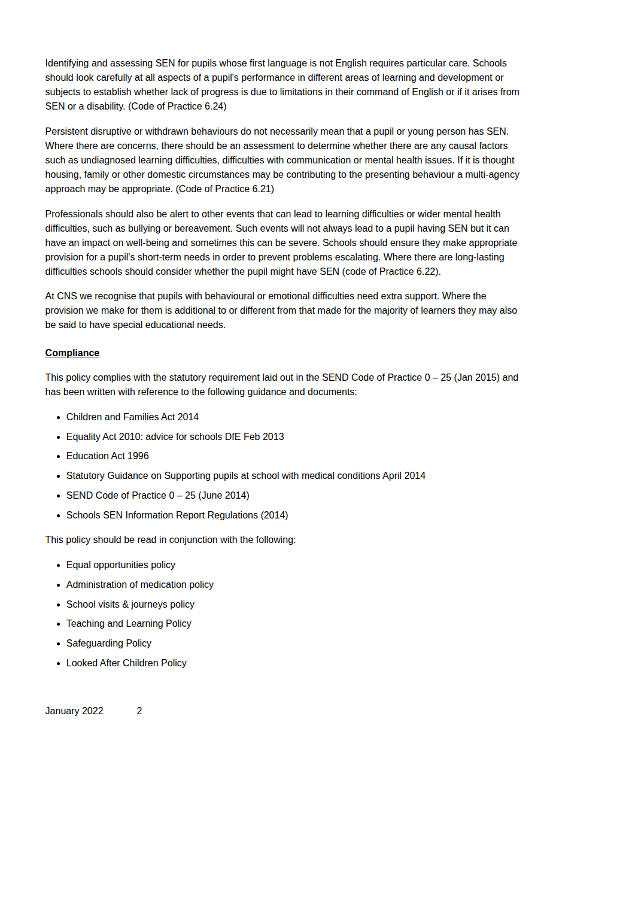Identifying and assessing SEN for pupils whose first language is not English requires particular care. Schools should look carefully at all aspects of a pupil's performance in different areas of learning and development or subjects to establish whether lack of progress is due to limitations in their command of English or if it arises from SEN or a disability. (Code of Practice 6.24)
Persistent disruptive or withdrawn behaviours do not necessarily mean that a pupil or young person has SEN. Where there are concerns, there should be an assessment to determine whether there are any causal factors such as undiagnosed learning difficulties, difficulties with communication or mental health issues. If it is thought housing, family or other domestic circumstances may be contributing to the presenting behaviour a multi-agency approach may be appropriate. (Code of Practice 6.21)
Professionals should also be alert to other events that can lead to learning difficulties or wider mental health difficulties, such as bullying or bereavement. Such events will not always lead to a pupil having SEN but it can have an impact on well-being and sometimes this can be severe. Schools should ensure they make appropriate provision for a pupil's short-term needs in order to prevent problems escalating. Where there are long-lasting difficulties schools should consider whether the pupil might have SEN (code of Practice 6.22).
At CNS we recognise that pupils with behavioural or emotional difficulties need extra support. Where the provision we make for them is additional to or different from that made for the majority of learners they may also be said to have special educational needs.
Compliance
This policy complies with the statutory requirement laid out in the SEND Code of Practice 0 – 25 (Jan 2015) and has been written with reference to the following guidance and documents:
Children and Families Act 2014
Equality Act 2010: advice for schools DfE Feb 2013
Education Act 1996
Statutory Guidance on Supporting pupils at school with medical conditions April 2014
SEND Code of Practice 0 – 25 (June 2014)
Schools SEN Information Report Regulations (2014)
This policy should be read in conjunction with the following:
Equal opportunities policy
Administration of medication policy
School visits & journeys policy
Teaching and Learning Policy
Safeguarding Policy
Looked After Children Policy
January 20222